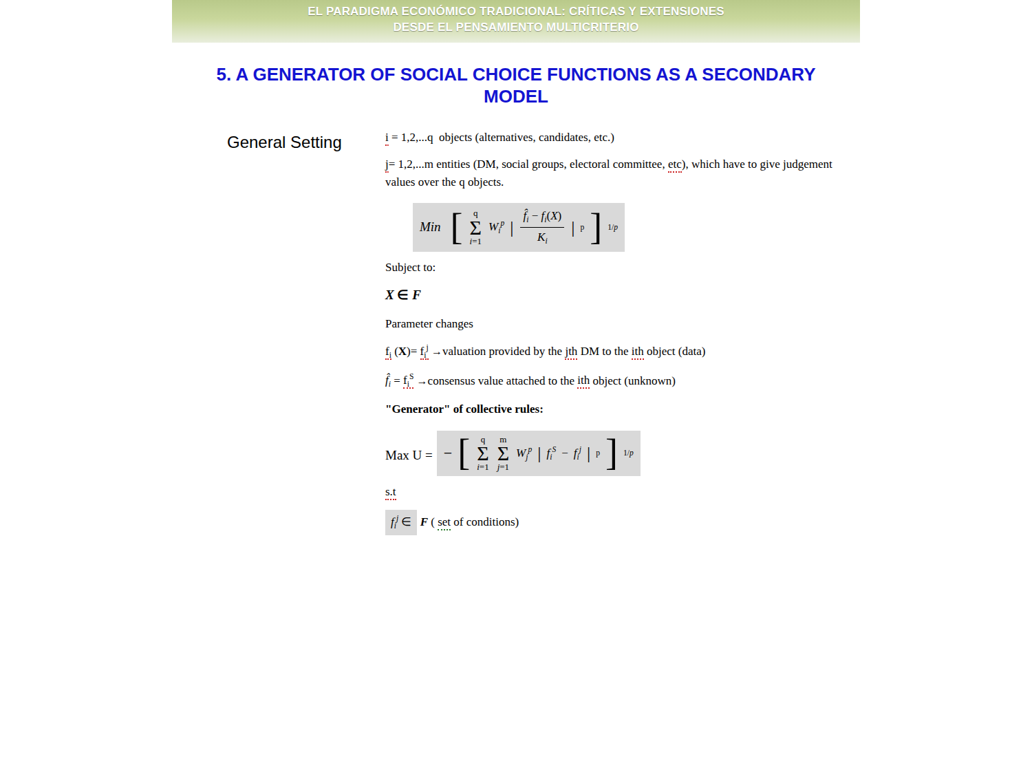EL PARADIGMA ECONÓMICO TRADICIONAL: CRÍTICAS Y EXTENSIONES
DESDE EL PENSAMIENTO MULTICRITERIO
5. A GENERATOR OF SOCIAL CHOICE FUNCTIONS AS A SECONDARY MODEL
General Setting
i = 1,2,...q objects (alternatives, candidates, etc.)
j= 1,2,...m entities (DM, social groups, electoral committee, etc), which have to give judgement values over the q objects.
Min [ q Σ i=1 Wip | f̂i − fi(X) Ki |p ]1/p
Subject to:
X ∈ F
Parameter changes
fi (X)= fij →valuation provided by the jth DM to the ith object (data)
f̂i = fiS →consensus value attached to the ith object (unknown)
"Generator" of collective rules:
Max U = − [ q Σ i=1 m Σ j=1 Wjp | fiS − fij |p ]1/p
s.t
fij ∈ F ( set of conditions)